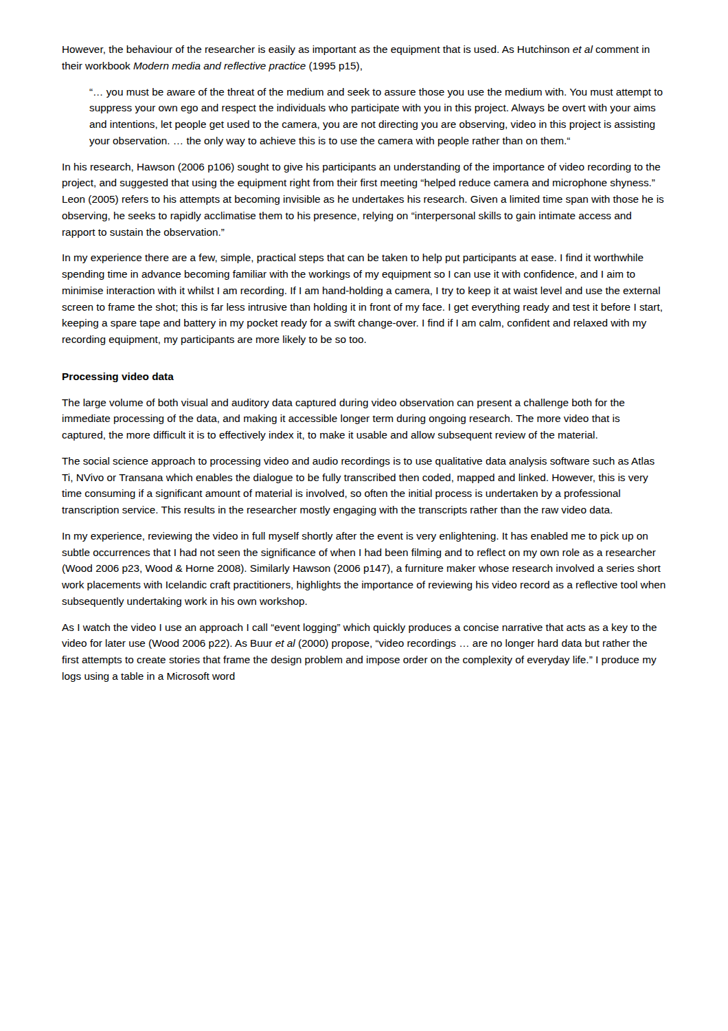However, the behaviour of the researcher is easily as important as the equipment that is used. As Hutchinson et al comment in their workbook Modern media and reflective practice (1995 p15),
“… you must be aware of the threat of the medium and seek to assure those you use the medium with. You must attempt to suppress your own ego and respect the individuals who participate with you in this project. Always be overt with your aims and intentions, let people get used to the camera, you are not directing you are observing, video in this project is assisting your observation. … the only way to achieve this is to use the camera with people rather than on them.“
In his research, Hawson (2006 p106) sought to give his participants an understanding of the importance of video recording to the project, and suggested that using the equipment right from their first meeting “helped reduce camera and microphone shyness.” Leon (2005) refers to his attempts at becoming invisible as he undertakes his research. Given a limited time span with those he is observing, he seeks to rapidly acclimatise them to his presence, relying on “interpersonal skills to gain intimate access and rapport to sustain the observation.”
In my experience there are a few, simple, practical steps that can be taken to help put participants at ease. I find it worthwhile spending time in advance becoming familiar with the workings of my equipment so I can use it with confidence, and I aim to minimise interaction with it whilst I am recording. If I am hand-holding a camera, I try to keep it at waist level and use the external screen to frame the shot; this is far less intrusive than holding it in front of my face. I get everything ready and test it before I start, keeping a spare tape and battery in my pocket ready for a swift change-over. I find if I am calm, confident and relaxed with my recording equipment, my participants are more likely to be so too.
Processing video data
The large volume of both visual and auditory data captured during video observation can present a challenge both for the immediate processing of the data, and making it accessible longer term during ongoing research. The more video that is captured, the more difficult it is to effectively index it, to make it usable and allow subsequent review of the material.
The social science approach to processing video and audio recordings is to use qualitative data analysis software such as Atlas Ti, NVivo or Transana which enables the dialogue to be fully transcribed then coded, mapped and linked. However, this is very time consuming if a significant amount of material is involved, so often the initial process is undertaken by a professional transcription service. This results in the researcher mostly engaging with the transcripts rather than the raw video data.
In my experience, reviewing the video in full myself shortly after the event is very enlightening. It has enabled me to pick up on subtle occurrences that I had not seen the significance of when I had been filming and to reflect on my own role as a researcher (Wood 2006 p23, Wood & Horne 2008). Similarly Hawson (2006 p147), a furniture maker whose research involved a series short work placements with Icelandic craft practitioners, highlights the importance of reviewing his video record as a reflective tool when subsequently undertaking work in his own workshop.
As I watch the video I use an approach I call “event logging” which quickly produces a concise narrative that acts as a key to the video for later use (Wood 2006 p22). As Buur et al (2000) propose, “video recordings … are no longer hard data but rather the first attempts to create stories that frame the design problem and impose order on the complexity of everyday life.” I produce my logs using a table in a Microsoft word